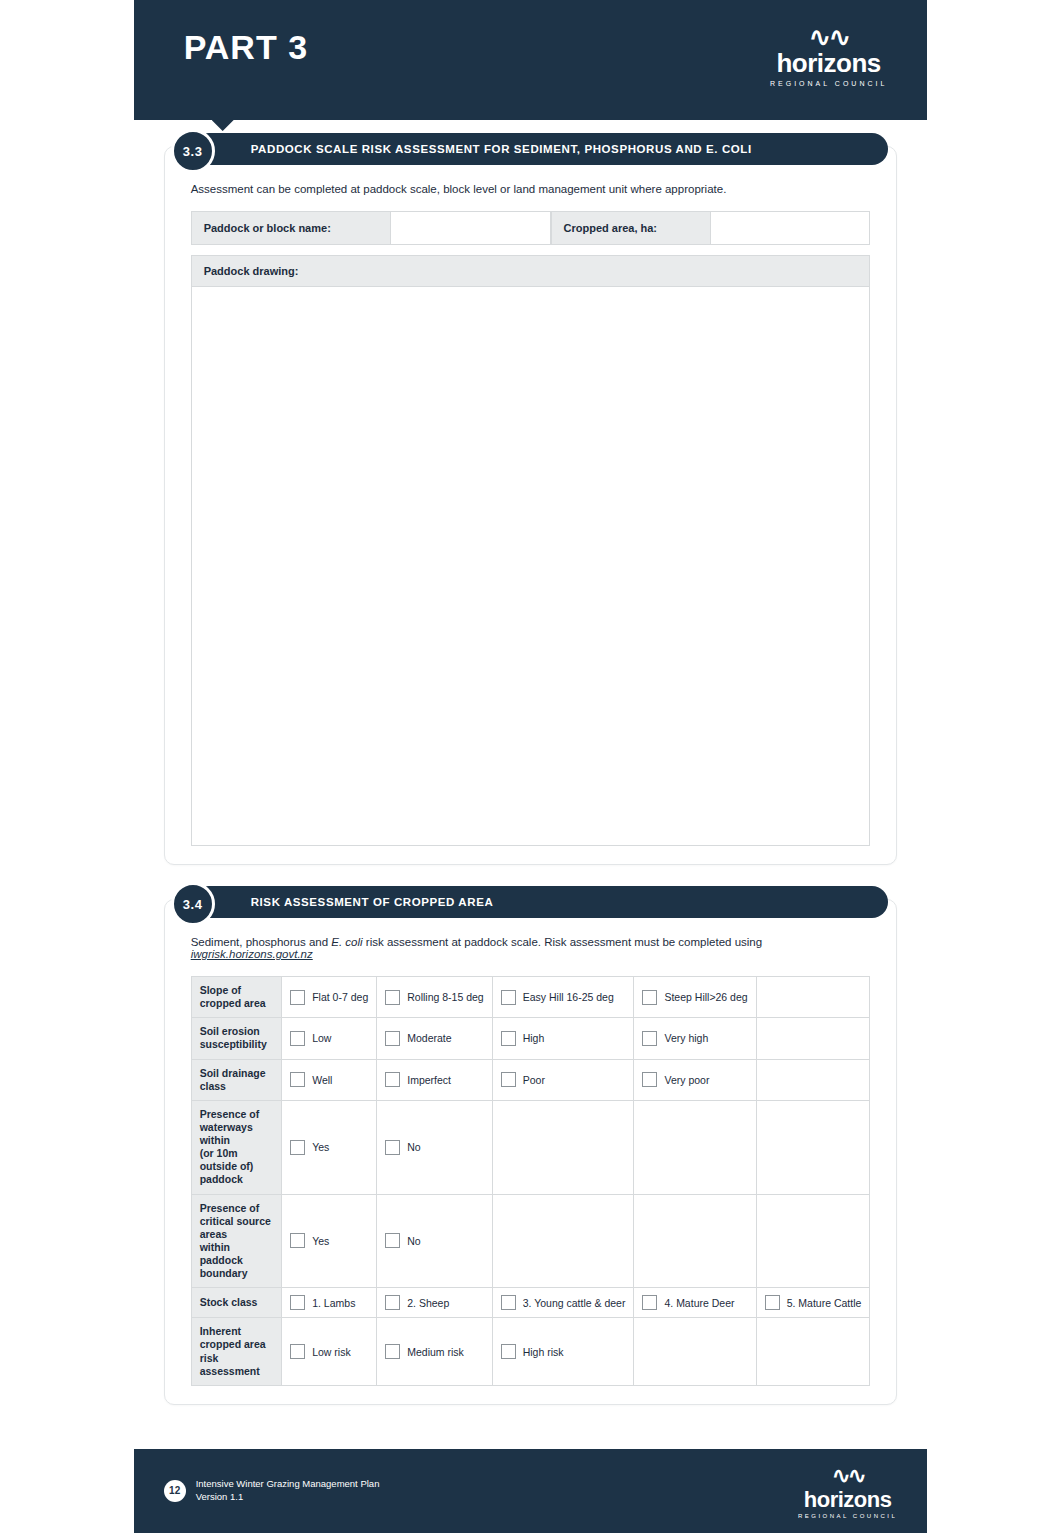PART 3
∿∿
horizons
REGIONAL COUNCIL
3.3
PADDOCK SCALE RISK ASSESSMENT FOR SEDIMENT, PHOSPHORUS AND E. COLI
Assessment can be completed at paddock scale, block level or land management unit where appropriate.
Paddock or block name:
Cropped area, ha:
Paddock drawing:
3.4
RISK ASSESSMENT OF CROPPED AREA
Sediment, phosphorus and E. coli risk assessment at paddock scale. Risk assessment must be completed using iwgrisk.horizons.govt.nz
| Slope of cropped area | Flat 0-7 deg | Rolling 8-15 deg | Easy Hill 16-25 deg | Steep Hill>26 deg | |
| Soil erosion susceptibility | Low | Moderate | High | Very high | |
| Soil drainage class | Well | Imperfect | Poor | Very poor | |
| Presence of waterways within (or 10m outside of) paddock | Yes | No | | | |
| Presence of critical source areas within paddock boundary | Yes | No | | | |
| Stock class | 1. Lambs | 2. Sheep | 3. Young cattle & deer | 4. Mature Deer | 5. Mature Cattle |
| Inherent cropped area risk assessment | Low risk | Medium risk | High risk | | |
12
Intensive Winter Grazing Management Plan
Version 1.1
∿∿
horizons
REGIONAL COUNCIL